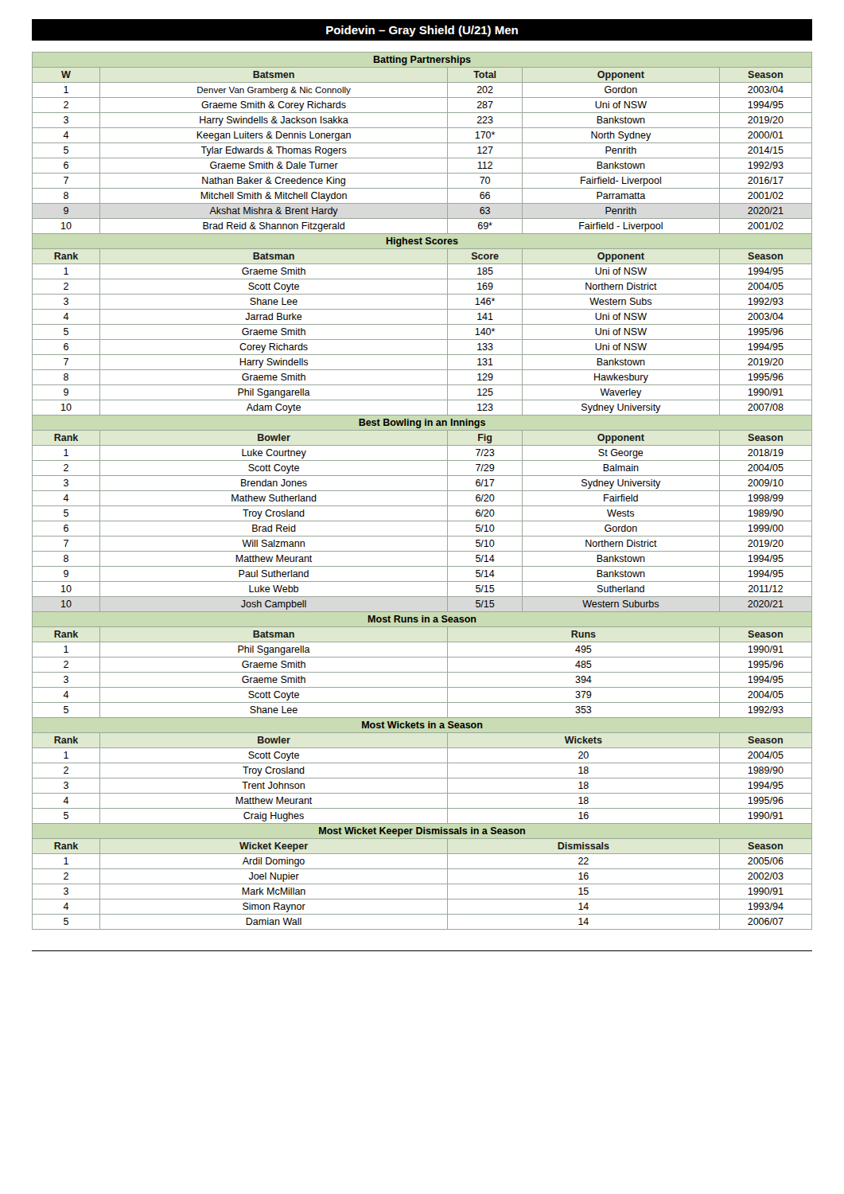Poidevin – Gray Shield (U/21) Men
| Batting Partnerships |
| W | Batsmen | Total | Opponent | Season |
| 1 | Denver Van Gramberg & Nic Connolly | 202 | Gordon | 2003/04 |
| 2 | Graeme Smith & Corey Richards | 287 | Uni of NSW | 1994/95 |
| 3 | Harry Swindells & Jackson Isakka | 223 | Bankstown | 2019/20 |
| 4 | Keegan Luiters & Dennis Lonergan | 170* | North Sydney | 2000/01 |
| 5 | Tylar Edwards & Thomas Rogers | 127 | Penrith | 2014/15 |
| 6 | Graeme Smith & Dale Turner | 112 | Bankstown | 1992/93 |
| 7 | Nathan Baker & Creedence King | 70 | Fairfield- Liverpool | 2016/17 |
| 8 | Mitchell Smith & Mitchell Claydon | 66 | Parramatta | 2001/02 |
| 9 | Akshat Mishra & Brent Hardy | 63 | Penrith | 2020/21 |
| 10 | Brad Reid & Shannon Fitzgerald | 69* | Fairfield - Liverpool | 2001/02 |
| Highest Scores |
| Rank | Batsman | Score | Opponent | Season |
| 1 | Graeme Smith | 185 | Uni of NSW | 1994/95 |
| 2 | Scott Coyte | 169 | Northern District | 2004/05 |
| 3 | Shane Lee | 146* | Western Subs | 1992/93 |
| 4 | Jarrad Burke | 141 | Uni of NSW | 2003/04 |
| 5 | Graeme Smith | 140* | Uni of NSW | 1995/96 |
| 6 | Corey Richards | 133 | Uni of NSW | 1994/95 |
| 7 | Harry Swindells | 131 | Bankstown | 2019/20 |
| 8 | Graeme Smith | 129 | Hawkesbury | 1995/96 |
| 9 | Phil Sgangarella | 125 | Waverley | 1990/91 |
| 10 | Adam Coyte | 123 | Sydney University | 2007/08 |
| Best Bowling in an Innings |
| Rank | Bowler | Fig | Opponent | Season |
| 1 | Luke Courtney | 7/23 | St George | 2018/19 |
| 2 | Scott Coyte | 7/29 | Balmain | 2004/05 |
| 3 | Brendan Jones | 6/17 | Sydney University | 2009/10 |
| 4 | Mathew Sutherland | 6/20 | Fairfield | 1998/99 |
| 5 | Troy Crosland | 6/20 | Wests | 1989/90 |
| 6 | Brad Reid | 5/10 | Gordon | 1999/00 |
| 7 | Will Salzmann | 5/10 | Northern District | 2019/20 |
| 8 | Matthew Meurant | 5/14 | Bankstown | 1994/95 |
| 9 | Paul Sutherland | 5/14 | Bankstown | 1994/95 |
| 10 | Luke Webb | 5/15 | Sutherland | 2011/12 |
| 10 | Josh Campbell | 5/15 | Western Suburbs | 2020/21 |
| Most Runs in a Season |
| Rank | Batsman | Runs | Season |
| 1 | Phil Sgangarella | 495 | 1990/91 |
| 2 | Graeme Smith | 485 | 1995/96 |
| 3 | Graeme Smith | 394 | 1994/95 |
| 4 | Scott Coyte | 379 | 2004/05 |
| 5 | Shane Lee | 353 | 1992/93 |
| Most Wickets in a Season |
| Rank | Bowler | Wickets | Season |
| 1 | Scott Coyte | 20 | 2004/05 |
| 2 | Troy Crosland | 18 | 1989/90 |
| 3 | Trent Johnson | 18 | 1994/95 |
| 4 | Matthew Meurant | 18 | 1995/96 |
| 5 | Craig Hughes | 16 | 1990/91 |
| Most Wicket Keeper Dismissals in a Season |
| Rank | Wicket Keeper | Dismissals | Season |
| 1 | Ardil Domingo | 22 | 2005/06 |
| 2 | Joel Nupier | 16 | 2002/03 |
| 3 | Mark McMillan | 15 | 1990/91 |
| 4 | Simon Raynor | 14 | 1993/94 |
| 5 | Damian Wall | 14 | 2006/07 |